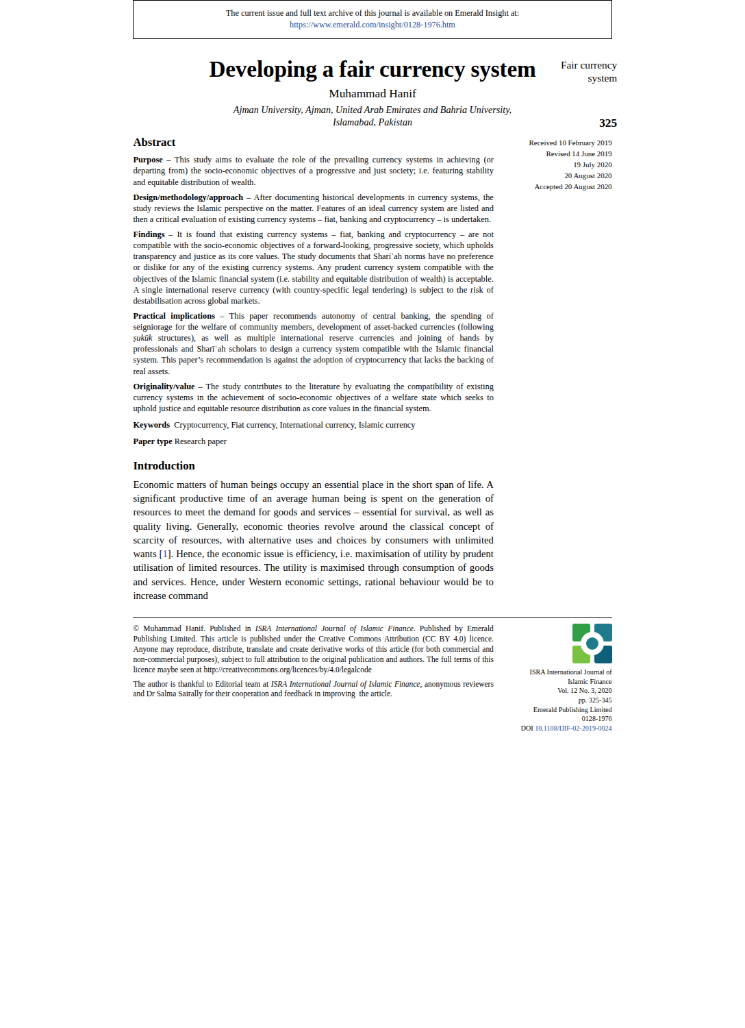The current issue and full text archive of this journal is available on Emerald Insight at:
https://www.emerald.com/insight/0128-1976.htm
Fair currency
system
Developing a fair currency system
Muhammad Hanif
Ajman University, Ajman, United Arab Emirates and Bahria University,
Islamabad, Pakistan
325
Abstract
Purpose – This study aims to evaluate the role of the prevailing currency systems in achieving (or departing from) the socio-economic objectives of a progressive and just society; i.e. featuring stability and equitable distribution of wealth.
Design/methodology/approach – After documenting historical developments in currency systems, the study reviews the Islamic perspective on the matter. Features of an ideal currency system are listed and then a critical evaluation of existing currency systems – fiat, banking and cryptocurrency – is undertaken.
Findings – It is found that existing currency systems – fiat, banking and cryptocurrency – are not compatible with the socio-economic objectives of a forward-looking, progressive society, which upholds transparency and justice as its core values. The study documents that Sharīʿah norms have no preference or dislike for any of the existing currency systems. Any prudent currency system compatible with the objectives of the Islamic financial system (i.e. stability and equitable distribution of wealth) is acceptable. A single international reserve currency (with country-specific legal tendering) is subject to the risk of destabilisation across global markets.
Practical implications – This paper recommends autonomy of central banking, the spending of seigniorage for the welfare of community members, development of asset-backed currencies (following ṣukūk structures), as well as multiple international reserve currencies and joining of hands by professionals and Sharīʿah scholars to design a currency system compatible with the Islamic financial system. This paper’s recommendation is against the adoption of cryptocurrency that lacks the backing of real assets.
Originality/value – The study contributes to the literature by evaluating the compatibility of existing currency systems in the achievement of socio-economic objectives of a welfare state which seeks to uphold justice and equitable resource distribution as core values in the financial system.
Keywords Cryptocurrency, Fiat currency, International currency, Islamic currency
Paper type Research paper
Introduction
Economic matters of human beings occupy an essential place in the short span of life. A significant productive time of an average human being is spent on the generation of resources to meet the demand for goods and services – essential for survival, as well as quality living. Generally, economic theories revolve around the classical concept of scarcity of resources, with alternative uses and choices by consumers with unlimited wants [1]. Hence, the economic issue is efficiency, i.e. maximisation of utility by prudent utilisation of limited resources. The utility is maximised through consumption of goods and services. Hence, under Western economic settings, rational behaviour would be to increase command
Received 10 February 2019
Revised 14 June 2019
19 July 2020
20 August 2020
Accepted 20 August 2020
© Muhammad Hanif. Published in ISRA International Journal of Islamic Finance. Published by Emerald Publishing Limited. This article is published under the Creative Commons Attribution (CC BY 4.0) licence. Anyone may reproduce, distribute, translate and create derivative works of this article (for both commercial and non-commercial purposes), subject to full attribution to the original publication and authors. The full terms of this licence maybe seen at http://creativecommons.org/licences/by/4.0/legalcode
The author is thankful to Editorial team at ISRA International Journal of Islamic Finance, anonymous reviewers and Dr Salma Sairally for their cooperation and feedback in improving the article.
ISRA International Journal of
Islamic Finance
Vol. 12 No. 3, 2020
pp. 325-345
Emerald Publishing Limited
0128-1976
DOI 10.1108/IJIF-02-2019-0024